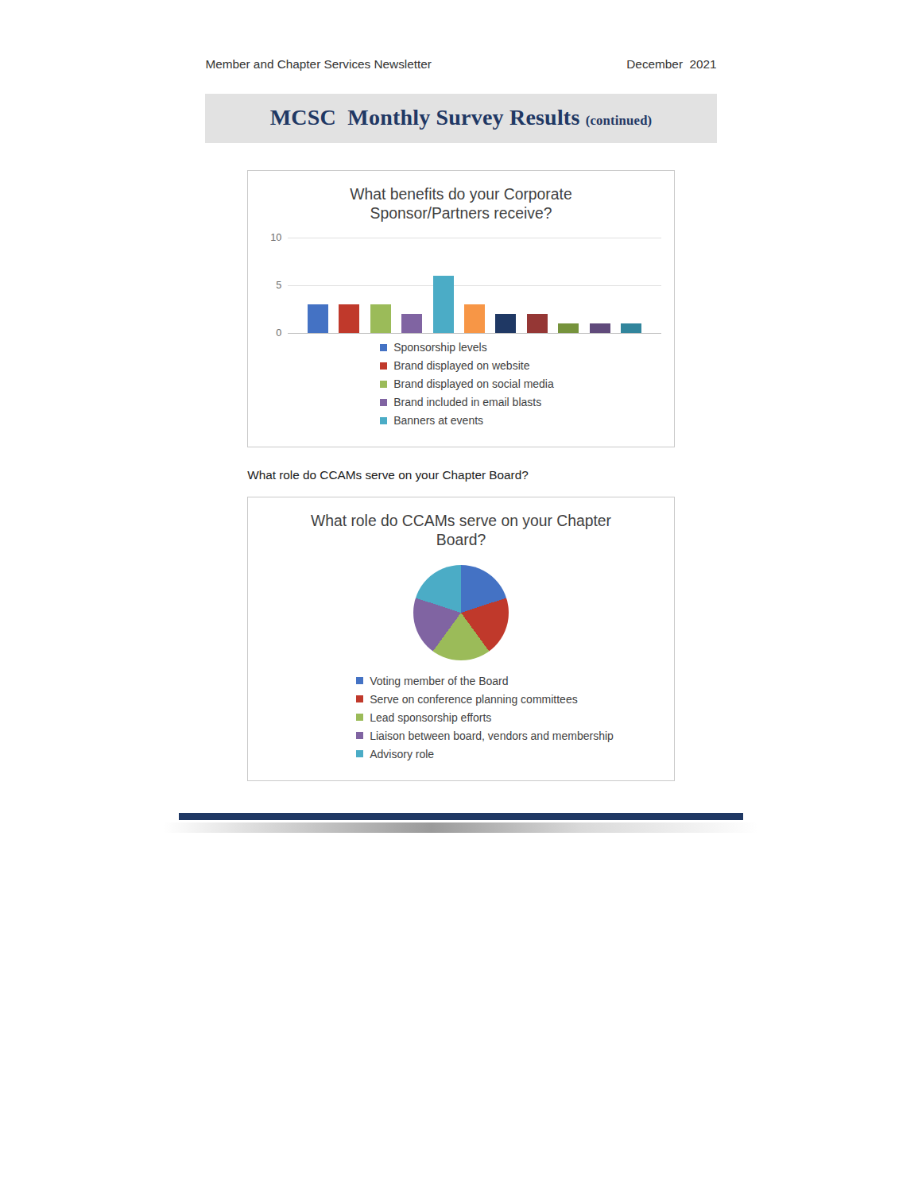Member and Chapter Services Newsletter December 2021
MCSC Monthly Survey Results (continued)
What benefits do your Corporate
Sponsor/Partners receive?
10 5 0
Sponsorship levels
Brand displayed on website
Brand displayed on social media
Brand included in email blasts
Banners at events
What role do CCAMs serve on your Chapter Board?
What role do CCAMs serve on your Chapter
Board?
Voting member of the Board
Serve on conference planning committees
Lead sponsorship efforts
Liaison between board, vendors and membership
Advisory role